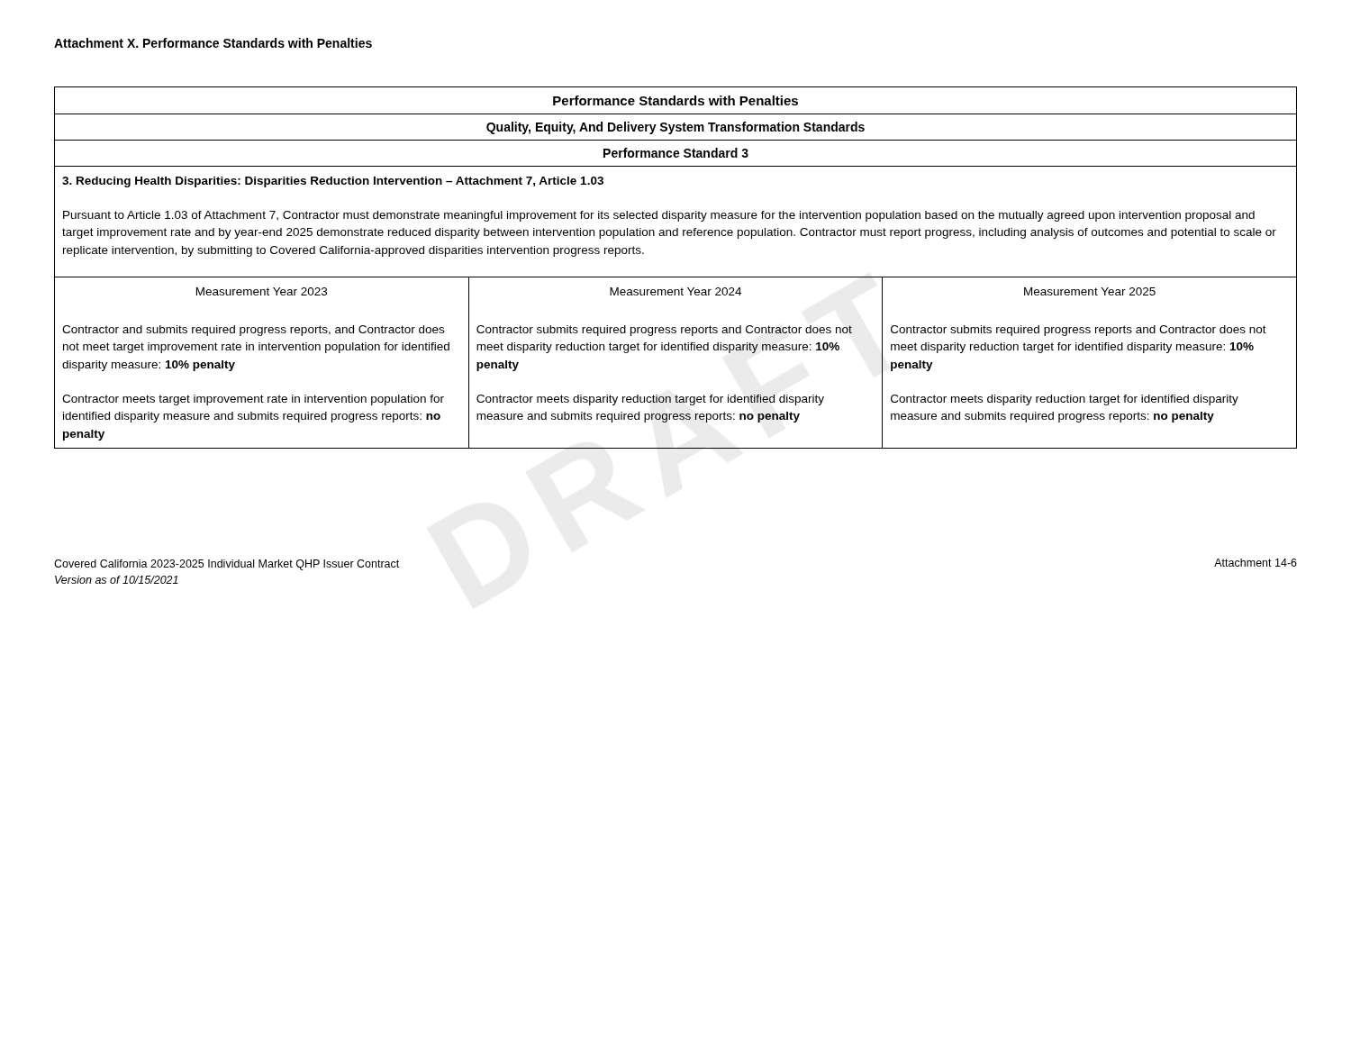DRAFT
Attachment X. Performance Standards with Penalties
| Performance Standards with Penalties |
| Quality, Equity, And Delivery System Transformation Standards |
| Performance Standard 3 |
| 3. Reducing Health Disparities: Disparities Reduction Intervention – Attachment 7, Article 1.03 Pursuant to Article 1.03 of Attachment 7, Contractor must demonstrate meaningful improvement for its selected disparity measure for the intervention population based on the mutually agreed upon intervention proposal and target improvement rate and by year-end 2025 demonstrate reduced disparity between intervention population and reference population. Contractor must report progress, including analysis of outcomes and potential to scale or replicate intervention, by submitting to Covered California-approved disparities intervention progress reports. |
| Measurement Year 2023 Contractor and submits required progress reports, and Contractor does not meet target improvement rate in intervention population for identified disparity measure: 10% penalty Contractor meets target improvement rate in intervention population for identified disparity measure and submits required progress reports: no penalty | Measurement Year 2024 Contractor submits required progress reports and Contractor does not meet disparity reduction target for identified disparity measure: 10% penalty Contractor meets disparity reduction target for identified disparity measure and submits required progress reports: no penalty | Measurement Year 2025 Contractor submits required progress reports and Contractor does not meet disparity reduction target for identified disparity measure: 10% penalty Contractor meets disparity reduction target for identified disparity measure and submits required progress reports: no penalty |
Covered California 2023-2025 Individual Market QHP Issuer Contract
Version as of 10/15/2021
Attachment 14-6